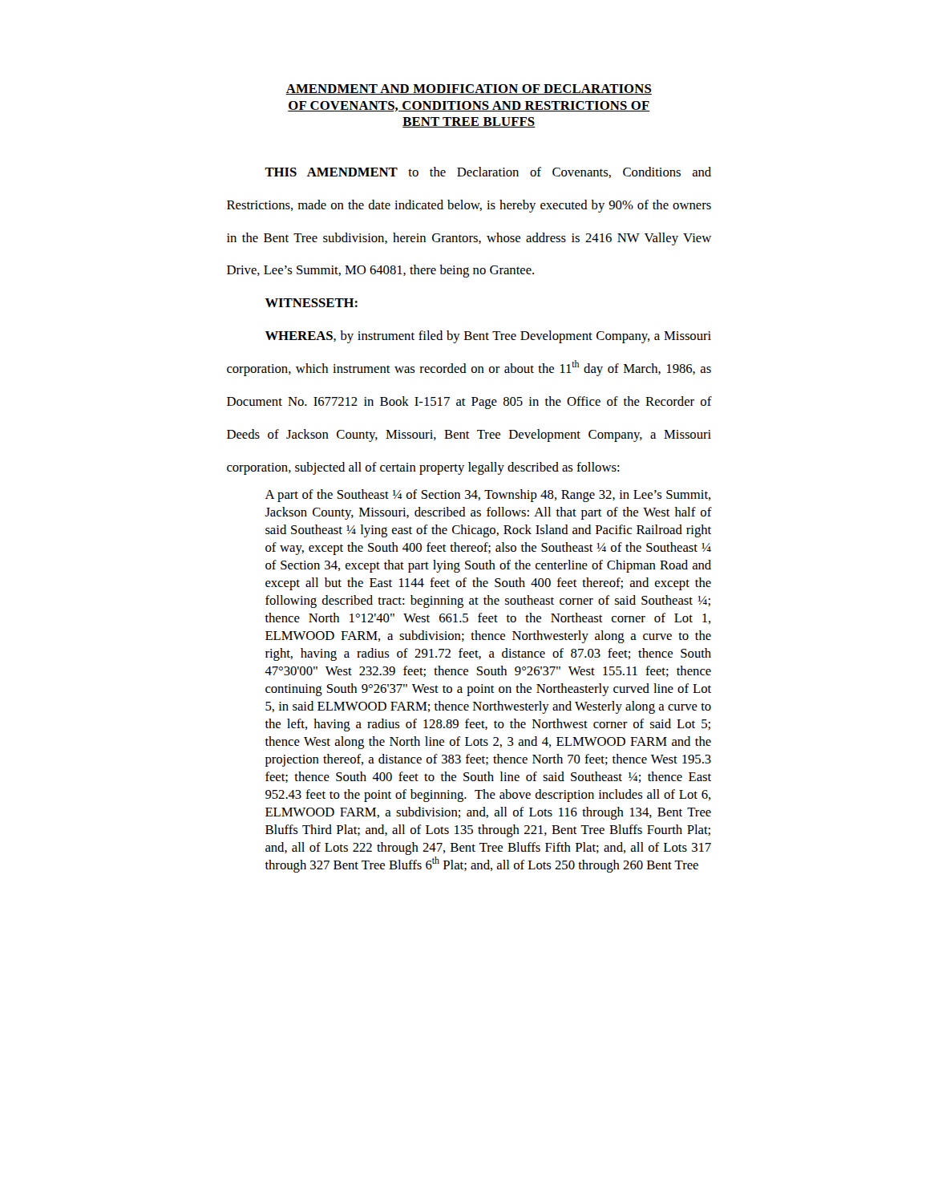AMENDMENT AND MODIFICATION OF DECLARATIONS
OF COVENANTS, CONDITIONS AND RESTRICTIONS OF
BENT TREE BLUFFS
THIS AMENDMENT to the Declaration of Covenants, Conditions and Restrictions, made on the date indicated below, is hereby executed by 90% of the owners in the Bent Tree subdivision, herein Grantors, whose address is 2416 NW Valley View Drive, Lee’s Summit, MO 64081, there being no Grantee.
WITNESSETH:
WHEREAS, by instrument filed by Bent Tree Development Company, a Missouri corporation, which instrument was recorded on or about the 11th day of March, 1986, as Document No. I677212 in Book I-1517 at Page 805 in the Office of the Recorder of Deeds of Jackson County, Missouri, Bent Tree Development Company, a Missouri corporation, subjected all of certain property legally described as follows:
A part of the Southeast ¼ of Section 34, Township 48, Range 32, in Lee’s Summit, Jackson County, Missouri, described as follows: All that part of the West half of said Southeast ¼ lying east of the Chicago, Rock Island and Pacific Railroad right of way, except the South 400 feet thereof; also the Southeast ¼ of the Southeast ¼ of Section 34, except that part lying South of the centerline of Chipman Road and except all but the East 1144 feet of the South 400 feet thereof; and except the following described tract: beginning at the southeast corner of said Southeast ¼; thence North 1°12'40" West 661.5 feet to the Northeast corner of Lot 1, ELMWOOD FARM, a subdivision; thence Northwesterly along a curve to the right, having a radius of 291.72 feet, a distance of 87.03 feet; thence South 47°30'00" West 232.39 feet; thence South 9°26'37" West 155.11 feet; thence continuing South 9°26'37" West to a point on the Northeasterly curved line of Lot 5, in said ELMWOOD FARM; thence Northwesterly and Westerly along a curve to the left, having a radius of 128.89 feet, to the Northwest corner of said Lot 5; thence West along the North line of Lots 2, 3 and 4, ELMWOOD FARM and the projection thereof, a distance of 383 feet; thence North 70 feet; thence West 195.3 feet; thence South 400 feet to the South line of said Southeast ¼; thence East 952.43 feet to the point of beginning. The above description includes all of Lot 6, ELMWOOD FARM, a subdivision; and, all of Lots 116 through 134, Bent Tree Bluffs Third Plat; and, all of Lots 135 through 221, Bent Tree Bluffs Fourth Plat; and, all of Lots 222 through 247, Bent Tree Bluffs Fifth Plat; and, all of Lots 317 through 327 Bent Tree Bluffs 6th Plat; and, all of Lots 250 through 260 Bent Tree